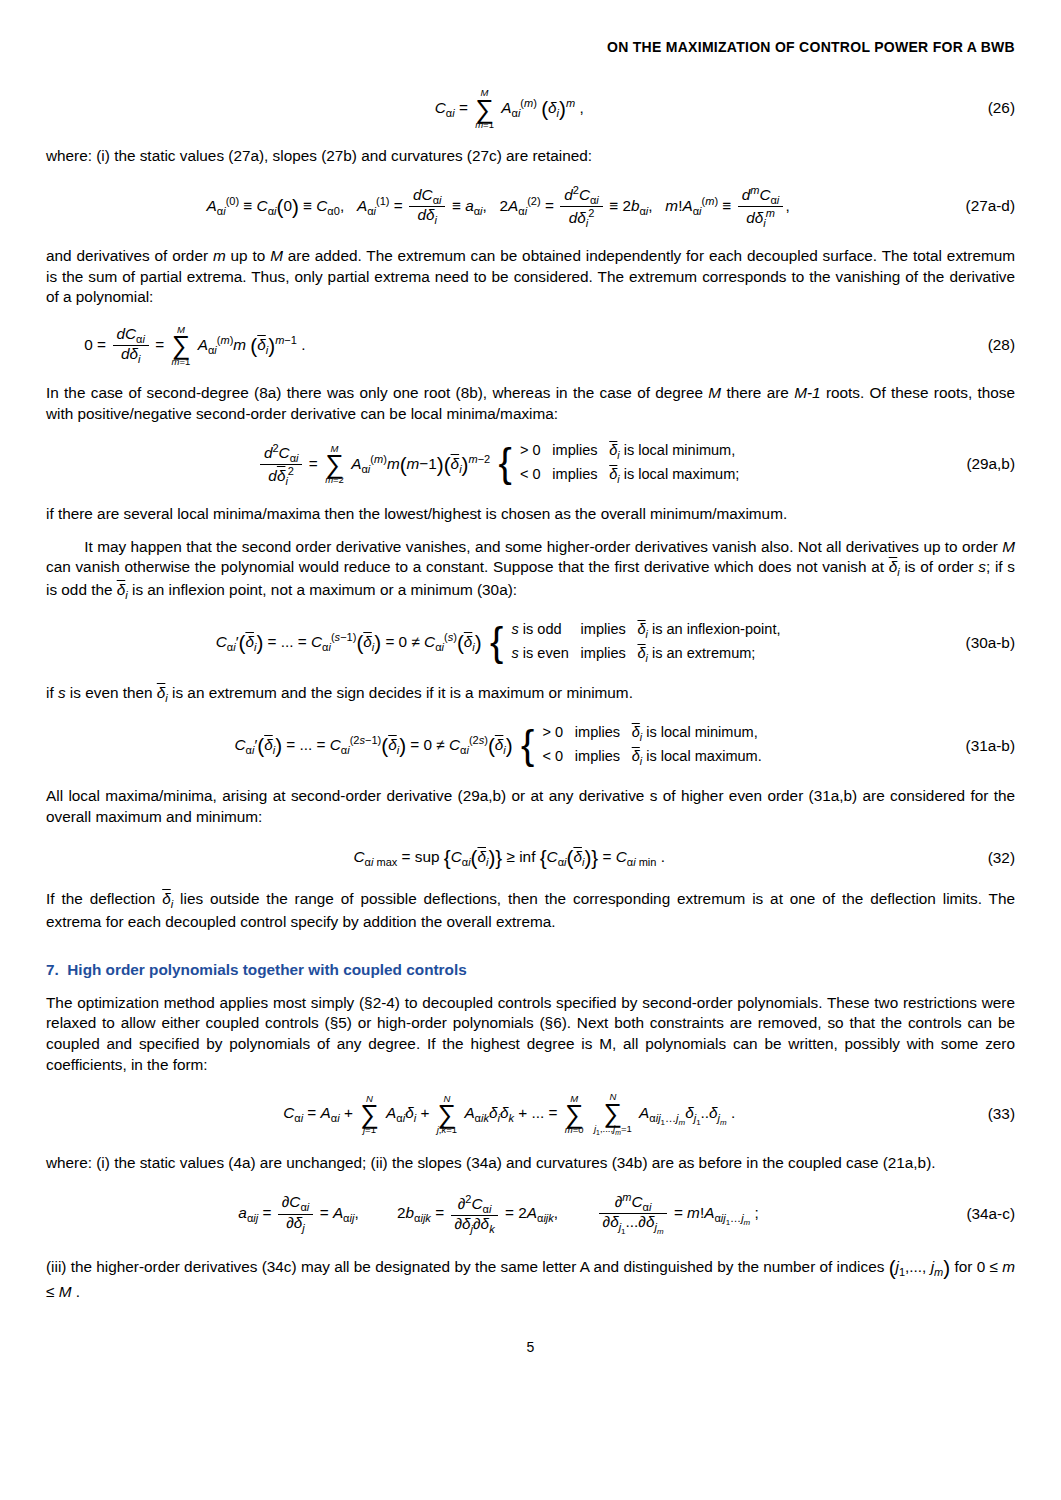ON THE MAXIMIZATION OF CONTROL POWER FOR A BWB
Cαi = M∑m=1 Aαi(m) (δi)m ,
(26)
where: (i) the static values (27a), slopes (27b) and curvatures (27c) are retained:
Aαi(0) ≡ Cαi(0) ≡ Cα0, Aαi(1) = dCαi dδi ≡ aαi, 2Aαi(2) = d2Cαi dδi2 ≡ 2bαi, m!Aαi(m) ≡ dmCαi dδim,
(27a-d)
and derivatives of order m up to M are added. The extremum can be obtained independently for each decoupled surface. The total extremum is the sum of partial extrema. Thus, only partial extrema need to be considered. The extremum corresponds to the vanishing of the derivative of a polynomial:
0 = dCαi dδi = M∑m=1 Aαi(m)m (δi)m−1 .
(28)
In the case of second-degree (8a) there was only one root (8b), whereas in the case of degree M there are M-1 roots. Of these roots, those with positive/negative second-order derivative can be local minima/maxima:
d2Cαi dδi2 = M∑m=2 Aαi(m)m(m−1)(δi)m−2 { > 0 implies δi is local minimum, < 0 implies δi is local maximum;
(29a,b)
if there are several local minima/maxima then the lowest/highest is chosen as the overall minimum/maximum.
It may happen that the second order derivative vanishes, and some higher-order derivatives vanish also. Not all derivatives up to order M can vanish otherwise the polynomial would reduce to a constant. Suppose that the first derivative which does not vanish at δi is of order s; if s is odd the δi is an inflexion point, not a maximum or a minimum (30a):
Cαi′(δi) = ... = Cαi(s−1)(δi) = 0 ≠ Cαi(s)(δi) { s is odd implies δi is an inflexion-point, s is even implies δi is an extremum;
(30a-b)
if s is even then δi is an extremum and the sign decides if it is a maximum or minimum.
Cαi′(δi) = ... = Cαi(2s−1)(δi) = 0 ≠ Cαi(2s)(δi) { > 0 implies δi is local minimum, < 0 implies δi is local maximum.
(31a-b)
All local maxima/minima, arising at second-order derivative (29a,b) or at any derivative s of higher even order (31a,b) are considered for the overall maximum and minimum:
Cαi max = sup {Cαi(δi)} ≥ inf {Cαi(δi)} = Cαi min .
(32)
If the deflection δi lies outside the range of possible deflections, then the corresponding extremum is at one of the deflection limits. The extrema for each decoupled control specify by addition the overall extrema.
7. High order polynomials together with coupled controls
The optimization method applies most simply (§2-4) to decoupled controls specified by second-order polynomials. These two restrictions were relaxed to allow either coupled controls (§5) or high-order polynomials (§6). Next both constraints are removed, so that the controls can be coupled and specified by polynomials of any degree. If the highest degree is M, all polynomials can be written, possibly with some zero coefficients, in the form:
Cαi = Aαi + N∑j=1 Aαiδi + N∑j,k=1 Aαikδiδk + ... = M∑m=0 N∑j1,...,jm=1 Aαij1…jmδj1..δjm .
(33)
where: (i) the static values (4a) are unchanged; (ii) the slopes (34a) and curvatures (34b) are as before in the coupled case (21a,b).
aαij = ∂Cαi∂δj = Aαij, 2bαijk = ∂2Cαi∂δj∂δk = 2Aαijk, ∂mCαi∂δj1...∂δjm = m!Aαij1…jm ;
(34a-c)
(iii) the higher-order derivatives (34c) may all be designated by the same letter A and distinguished by the number of indices (j1,..., jm) for 0 ≤ m ≤ M .
5